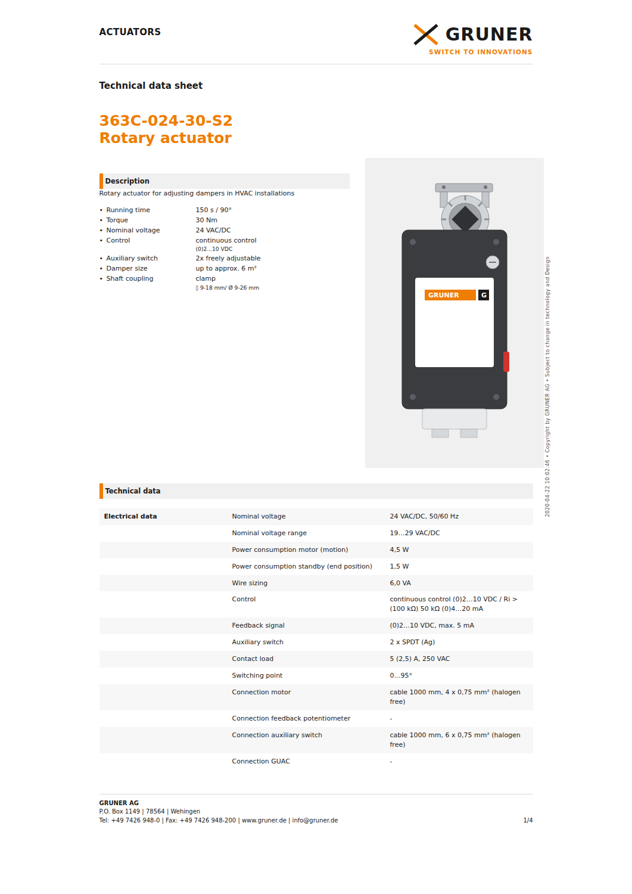ACTUATORS
GRUNER
SWITCH TO INNOVATIONS
Technical data sheet
363C-024-30-S2
Rotary actuator
Description
Rotary actuator for adjusting dampers in HVAC installations
Running time 150 s / 90°
Torque 30 Nm
Nominal voltage 24 VAC/DC
Control continuous control(0)2...10 VDC
Auxiliary switch 2x freely adjustable
Damper size up to approx. 6 m²
Shaft coupling clamp◊ 9-18 mm/ Ø 9-26 mm
GRUNER G
Technical data
| Electrical data | Nominal voltage | 24 VAC/DC, 50/60 Hz |
| | Nominal voltage range | 19…29 VAC/DC |
| | Power consumption motor (motion) | 4,5 W |
| | Power consumption standby (end position) | 1,5 W |
| | Wire sizing | 6,0 VA |
| | Control | continuous control (0)2…10 VDC / Ri > (100 kΩ) 50 kΩ (0)4…20 mA |
| | Feedback signal | (0)2…10 VDC, max. 5 mA |
| | Auxiliary switch | 2 x SPDT (Ag) |
| | Contact load | 5 (2,5) A, 250 VAC |
| | Switching point | 0…95° |
| | Connection motor | cable 1000 mm, 4 x 0,75 mm² (halogen free) |
| | Connection feedback potentiometer | - |
| | Connection auxiliary switch | cable 1000 mm, 6 x 0,75 mm² (halogen free) |
| | Connection GUAC | - |
2020-04-22 10:02:46 • Copyright by GRUNER AG • Subject to change in technology and Design
GRUNER AG
P.O. Box 1149 | 78564 | Wehingen
Tel: +49 7426 948-0 | Fax: +49 7426 948-200 | www.gruner.de | info@gruner.de
1/4